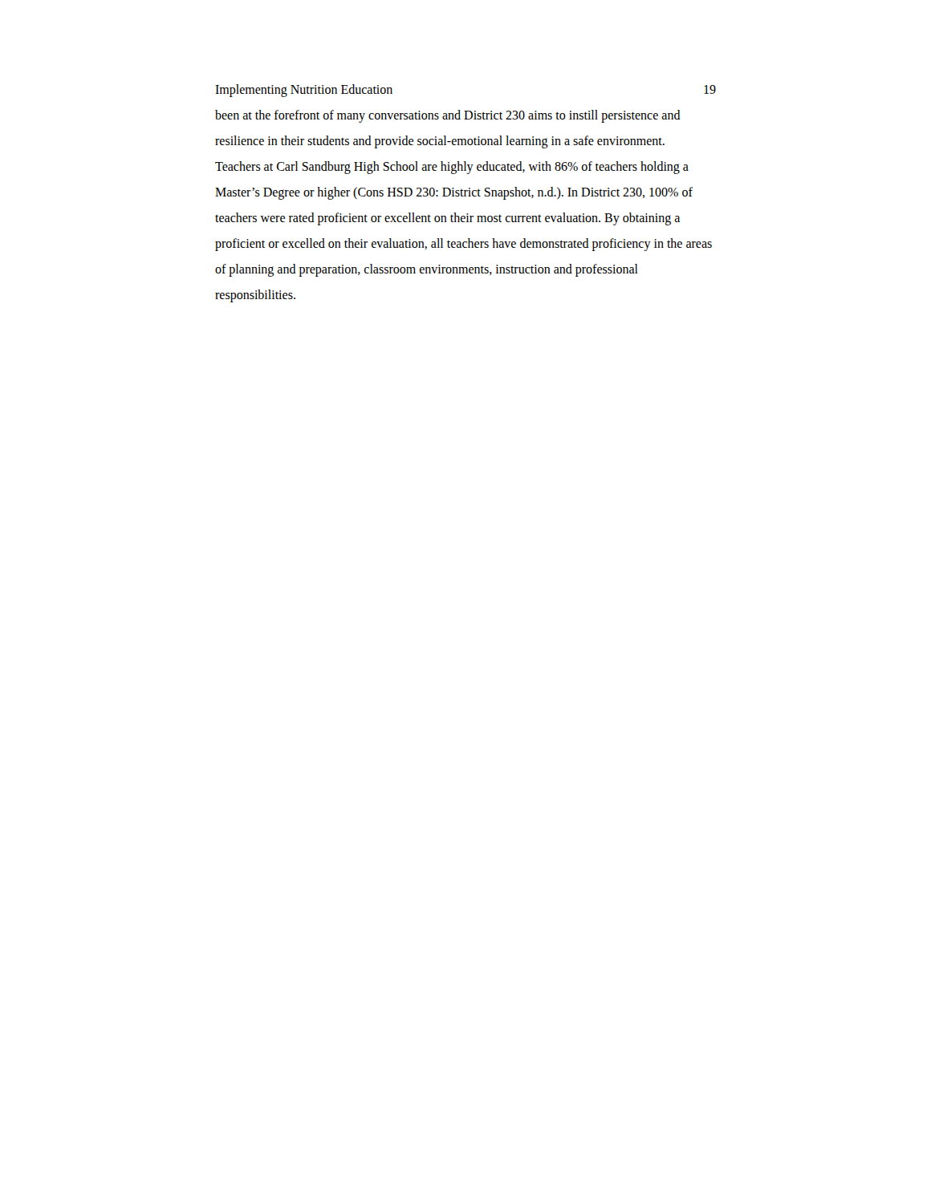Implementing Nutrition Education 19
been at the forefront of many conversations and District 230 aims to instill persistence and resilience in their students and provide social-emotional learning in a safe environment.
Teachers at Carl Sandburg High School are highly educated, with 86% of teachers holding a Master’s Degree or higher (Cons HSD 230: District Snapshot, n.d.). In District 230, 100% of teachers were rated proficient or excellent on their most current evaluation. By obtaining a proficient or excelled on their evaluation, all teachers have demonstrated proficiency in the areas of planning and preparation, classroom environments, instruction and professional responsibilities.